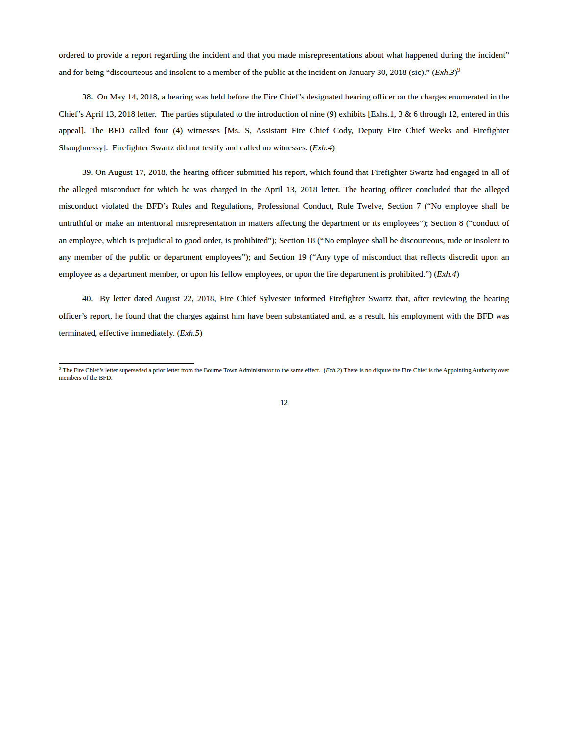ordered to provide a report regarding the incident and that you made misrepresentations about what happened during the incident” and for being “discourteous and insolent to a member of the public at the incident on January 30, 2018 (sic).” (Exh.3)9
38. On May 14, 2018, a hearing was held before the Fire Chief’s designated hearing officer on the charges enumerated in the Chief’s April 13, 2018 letter. The parties stipulated to the introduction of nine (9) exhibits [Exhs.1, 3 & 6 through 12, entered in this appeal]. The BFD called four (4) witnesses [Ms. S, Assistant Fire Chief Cody, Deputy Fire Chief Weeks and Firefighter Shaughnessy]. Firefighter Swartz did not testify and called no witnesses. (Exh.4)
39. On August 17, 2018, the hearing officer submitted his report, which found that Firefighter Swartz had engaged in all of the alleged misconduct for which he was charged in the April 13, 2018 letter. The hearing officer concluded that the alleged misconduct violated the BFD’s Rules and Regulations, Professional Conduct, Rule Twelve, Section 7 (“No employee shall be untruthful or make an intentional misrepresentation in matters affecting the department or its employees”); Section 8 (“conduct of an employee, which is prejudicial to good order, is prohibited”); Section 18 (“No employee shall be discourteous, rude or insolent to any member of the public or department employees”); and Section 19 (“Any type of misconduct that reflects discredit upon an employee as a department member, or upon his fellow employees, or upon the fire department is prohibited.”) (Exh.4)
40. By letter dated August 22, 2018, Fire Chief Sylvester informed Firefighter Swartz that, after reviewing the hearing officer’s report, he found that the charges against him have been substantiated and, as a result, his employment with the BFD was terminated, effective immediately. (Exh.5)
9 The Fire Chief’s letter superseded a prior letter from the Bourne Town Administrator to the same effect. (Exh.2) There is no dispute the Fire Chief is the Appointing Authority over members of the BFD.
12